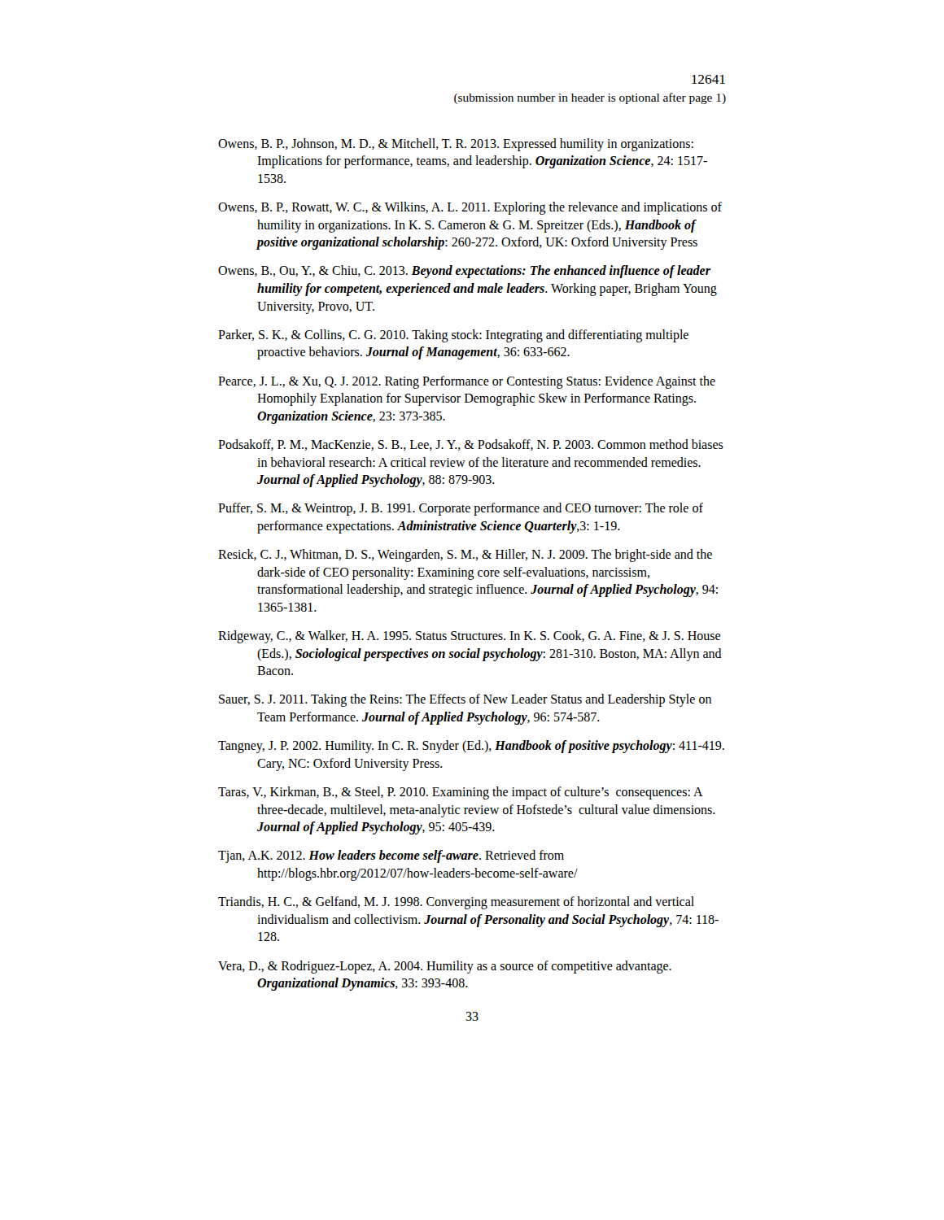12641
(submission number in header is optional after page 1)
Owens, B. P., Johnson, M. D., & Mitchell, T. R. 2013. Expressed humility in organizations: Implications for performance, teams, and leadership. Organization Science, 24: 1517-1538.
Owens, B. P., Rowatt, W. C., & Wilkins, A. L. 2011. Exploring the relevance and implications of humility in organizations. In K. S. Cameron & G. M. Spreitzer (Eds.), Handbook of positive organizational scholarship: 260-272. Oxford, UK: Oxford University Press
Owens, B., Ou, Y., & Chiu, C. 2013. Beyond expectations: The enhanced influence of leader humility for competent, experienced and male leaders. Working paper, Brigham Young University, Provo, UT.
Parker, S. K., & Collins, C. G. 2010. Taking stock: Integrating and differentiating multiple proactive behaviors. Journal of Management, 36: 633-662.
Pearce, J. L., & Xu, Q. J. 2012. Rating Performance or Contesting Status: Evidence Against the Homophily Explanation for Supervisor Demographic Skew in Performance Ratings. Organization Science, 23: 373-385.
Podsakoff, P. M., MacKenzie, S. B., Lee, J. Y., & Podsakoff, N. P. 2003. Common method biases in behavioral research: A critical review of the literature and recommended remedies. Journal of Applied Psychology, 88: 879-903.
Puffer, S. M., & Weintrop, J. B. 1991. Corporate performance and CEO turnover: The role of performance expectations. Administrative Science Quarterly,3: 1-19.
Resick, C. J., Whitman, D. S., Weingarden, S. M., & Hiller, N. J. 2009. The bright-side and the dark-side of CEO personality: Examining core self-evaluations, narcissism, transformational leadership, and strategic influence. Journal of Applied Psychology, 94: 1365-1381.
Ridgeway, C., & Walker, H. A. 1995. Status Structures. In K. S. Cook, G. A. Fine, & J. S. House (Eds.), Sociological perspectives on social psychology: 281-310. Boston, MA: Allyn and Bacon.
Sauer, S. J. 2011. Taking the Reins: The Effects of New Leader Status and Leadership Style on Team Performance. Journal of Applied Psychology, 96: 574-587.
Tangney, J. P. 2002. Humility. In C. R. Snyder (Ed.), Handbook of positive psychology: 411-419. Cary, NC: Oxford University Press.
Taras, V., Kirkman, B., & Steel, P. 2010. Examining the impact of culture’s consequences: A three-decade, multilevel, meta-analytic review of Hofstede’s cultural value dimensions. Journal of Applied Psychology, 95: 405-439.
Tjan, A.K. 2012. How leaders become self-aware. Retrieved from http://blogs.hbr.org/2012/07/how-leaders-become-self-aware/
Triandis, H. C., & Gelfand, M. J. 1998. Converging measurement of horizontal and vertical individualism and collectivism. Journal of Personality and Social Psychology, 74: 118-128.
Vera, D., & Rodriguez-Lopez, A. 2004. Humility as a source of competitive advantage. Organizational Dynamics, 33: 393-408.
33